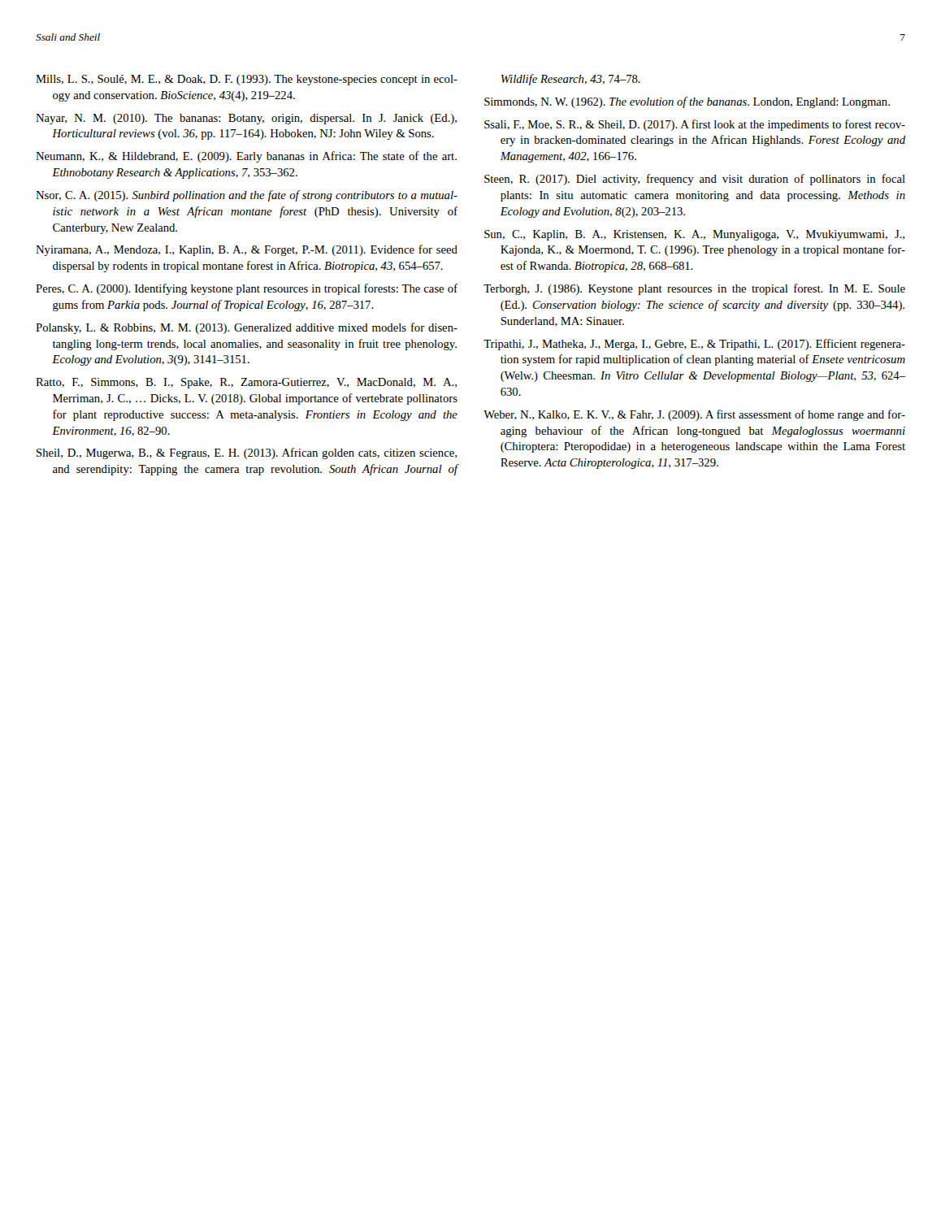Ssali and Sheil 7
Mills, L. S., Soulé, M. E., & Doak, D. F. (1993). The keystone-species concept in ecology and conservation. BioScience, 43(4), 219–224.
Nayar, N. M. (2010). The bananas: Botany, origin, dispersal. In J. Janick (Ed.), Horticultural reviews (vol. 36, pp. 117–164). Hoboken, NJ: John Wiley & Sons.
Neumann, K., & Hildebrand, E. (2009). Early bananas in Africa: The state of the art. Ethnobotany Research & Applications, 7, 353–362.
Nsor, C. A. (2015). Sunbird pollination and the fate of strong contributors to a mutualistic network in a West African montane forest (PhD thesis). University of Canterbury, New Zealand.
Nyiramana, A., Mendoza, I., Kaplin, B. A., & Forget, P.-M. (2011). Evidence for seed dispersal by rodents in tropical montane forest in Africa. Biotropica, 43, 654–657.
Peres, C. A. (2000). Identifying keystone plant resources in tropical forests: The case of gums from Parkia pods. Journal of Tropical Ecology, 16, 287–317.
Polansky, L. & Robbins, M. M. (2013). Generalized additive mixed models for disentangling long-term trends, local anomalies, and seasonality in fruit tree phenology. Ecology and Evolution, 3(9), 3141–3151.
Ratto, F., Simmons, B. I., Spake, R., Zamora-Gutierrez, V., MacDonald, M. A., Merriman, J. C., … Dicks, L. V. (2018). Global importance of vertebrate pollinators for plant reproductive success: A meta-analysis. Frontiers in Ecology and the Environment, 16, 82–90.
Sheil, D., Mugerwa, B., & Fegraus, E. H. (2013). African golden cats, citizen science, and serendipity: Tapping the camera trap revolution. South African Journal of Wildlife Research, 43, 74–78.
Simmonds, N. W. (1962). The evolution of the bananas. London, England: Longman.
Ssali, F., Moe, S. R., & Sheil, D. (2017). A first look at the impediments to forest recovery in bracken-dominated clearings in the African Highlands. Forest Ecology and Management, 402, 166–176.
Steen, R. (2017). Diel activity, frequency and visit duration of pollinators in focal plants: In situ automatic camera monitoring and data processing. Methods in Ecology and Evolution, 8(2), 203–213.
Sun, C., Kaplin, B. A., Kristensen, K. A., Munyaligoga, V., Mvukiyumwami, J., Kajonda, K., & Moermond, T. C. (1996). Tree phenology in a tropical montane forest of Rwanda. Biotropica, 28, 668–681.
Terborgh, J. (1986). Keystone plant resources in the tropical forest. In M. E. Soule (Ed.). Conservation biology: The science of scarcity and diversity (pp. 330–344). Sunderland, MA: Sinauer.
Tripathi, J., Matheka, J., Merga, I., Gebre, E., & Tripathi, L. (2017). Efficient regeneration system for rapid multiplication of clean planting material of Ensete ventricosum (Welw.) Cheesman. In Vitro Cellular & Developmental Biology—Plant, 53, 624–630.
Weber, N., Kalko, E. K. V., & Fahr, J. (2009). A first assessment of home range and foraging behaviour of the African long-tongued bat Megaloglossus woermanni (Chiroptera: Pteropodidae) in a heterogeneous landscape within the Lama Forest Reserve. Acta Chiropterologica, 11, 317–329.